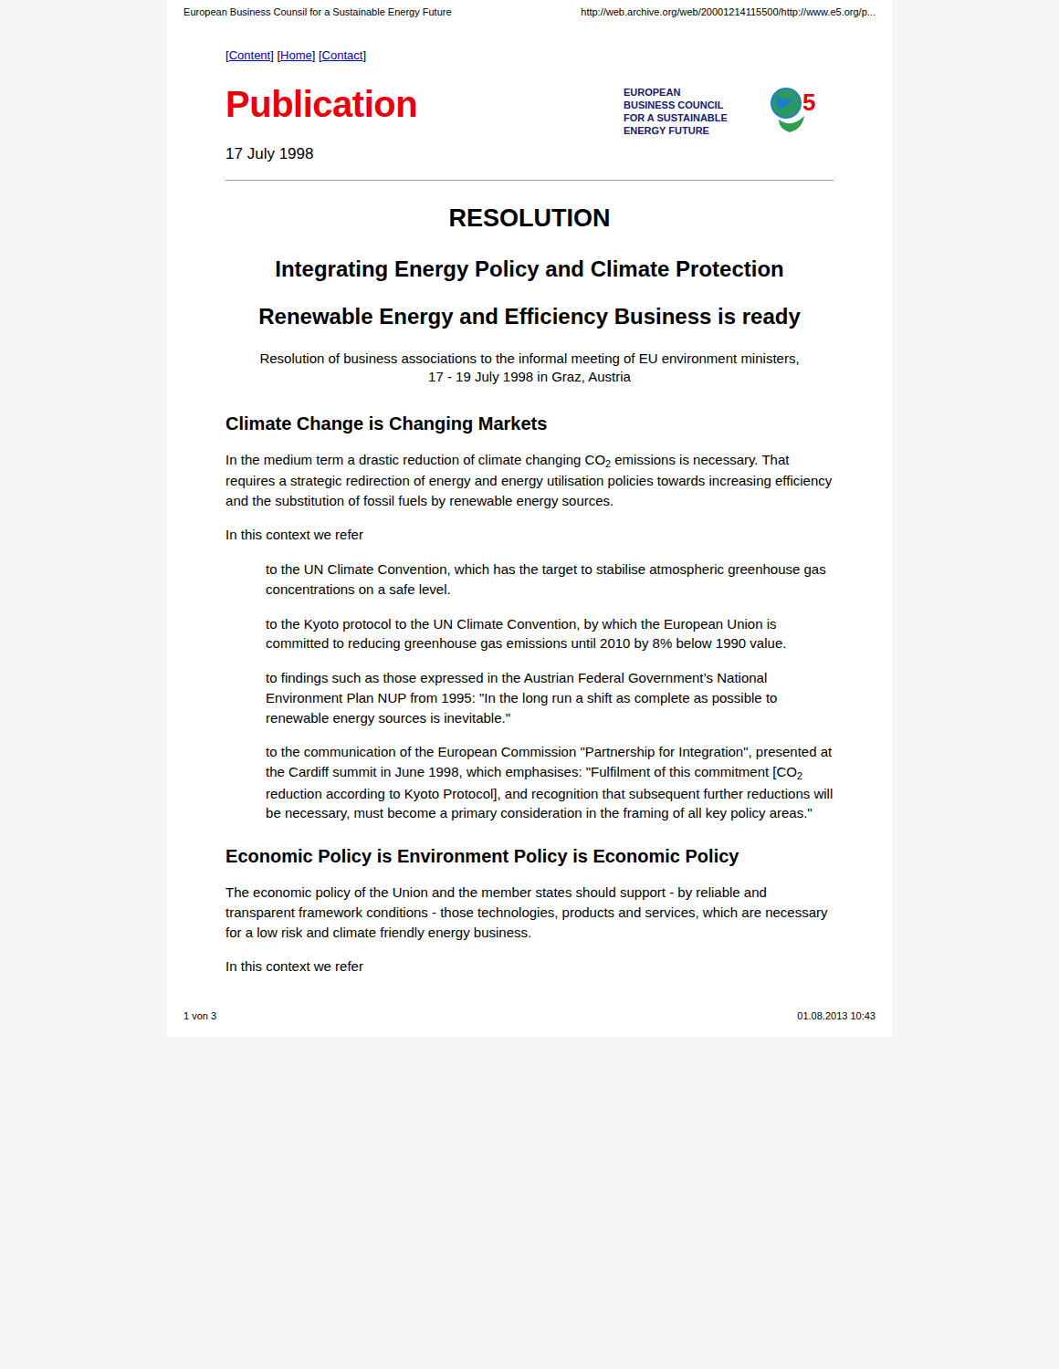European Business Counsil for a Sustainable Energy Future
http://web.archive.org/web/20001214115500/http://www.e5.org/p...
[Content] [Home] [Contact]
Publication
17 July 1998
European Business Council for a Sustainable Energy Future EUROPEAN BUSINESS COUNCIL FOR A SUSTAINABLE ENERGY FUTURE 5
RESOLUTION
Integrating Energy Policy and Climate Protection
Renewable Energy and Efficiency Business is ready
Resolution of business associations to the informal meeting of EU environment ministers,
17 - 19 July 1998 in Graz, Austria
Climate Change is Changing Markets
In the medium term a drastic reduction of climate changing CO2 emissions is necessary. That requires a strategic redirection of energy and energy utilisation policies towards increasing efficiency and the substitution of fossil fuels by renewable energy sources.
In this context we refer
to the UN Climate Convention, which has the target to stabilise atmospheric greenhouse gas concentrations on a safe level.
to the Kyoto protocol to the UN Climate Convention, by which the European Union is committed to reducing greenhouse gas emissions until 2010 by 8% below 1990 value.
to findings such as those expressed in the Austrian Federal Government’s National Environment Plan NUP from 1995: "In the long run a shift as complete as possible to renewable energy sources is inevitable."
to the communication of the European Commission "Partnership for Integration", presented at the Cardiff summit in June 1998, which emphasises: "Fulfilment of this commitment [CO2 reduction according to Kyoto Protocol], and recognition that subsequent further reductions will be necessary, must become a primary consideration in the framing of all key policy areas."
Economic Policy is Environment Policy is Economic Policy
The economic policy of the Union and the member states should support - by reliable and transparent framework conditions - those technologies, products and services, which are necessary for a low risk and climate friendly energy business.
In this context we refer
1 von 3
01.08.2013 10:43